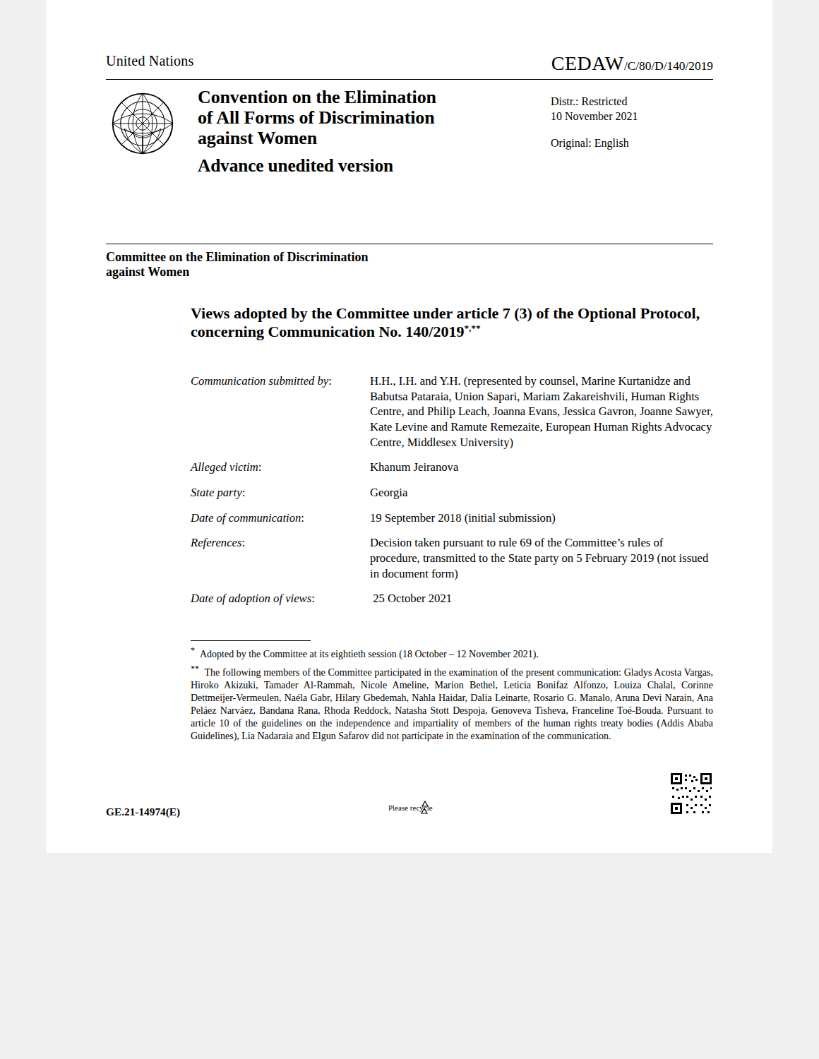United Nations
CEDAW/C/80/D/140/2019
Convention on the Elimination
of All Forms of Discrimination
against Women Advance unedited version
Distr.: Restricted
10 November 2021
Original: English
Committee on the Elimination of Discrimination
against Women
Views adopted by the Committee under article 7 (3) of the Optional Protocol, concerning Communication No. 140/2019*,**
| Communication submitted by : | H.H., I.H. and Y.H. (represented by counsel, Marine Kurtanidze and Babutsa Pataraia, Union Sapari, Mariam Zakareishvili, Human Rights Centre, and Philip Leach, Joanna Evans, Jessica Gavron, Joanne Sawyer, Kate Levine and Ramute Remezaite, European Human Rights Advocacy Centre, Middlesex University) |
| Alleged victim : | Khanum Jeiranova |
| State party : | Georgia |
| Date of communication : | 19 September 2018 (initial submission) |
| References : | Decision taken pursuant to rule 69 of the Committee’s rules of procedure, transmitted to the State party on 5 February 2019 (not issued in document form) |
| Date of adoption of views : | 25 October 2021 |
* Adopted by the Committee at its eightieth session (18 October – 12 November 2021).
** The following members of the Committee participated in the examination of the present communication: Gladys Acosta Vargas, Hiroko Akizuki, Tamader Al-Rammah, Nicole Ameline, Marion Bethel, Leticia Bonifaz Alfonzo, Louiza Chalal, Corinne Dettmeijer-Vermeulen, Naéla Gabr, Hilary Gbedemah, Nahla Haidar, Dalia Leinarte, Rosario G. Manalo, Aruna Devi Narain, Ana Peláez Narváez, Bandana Rana, Rhoda Reddock, Natasha Stott Despoja, Genoveva Tisheva, Franceline Toé-Bouda. Pursuant to article 10 of the guidelines on the independence and impartiality of members of the human rights treaty bodies (Addis Ababa Guidelines), Lia Nadaraia and Elgun Safarov did not participate in the examination of the communication.
GE.21-14974(E)
Please recycle